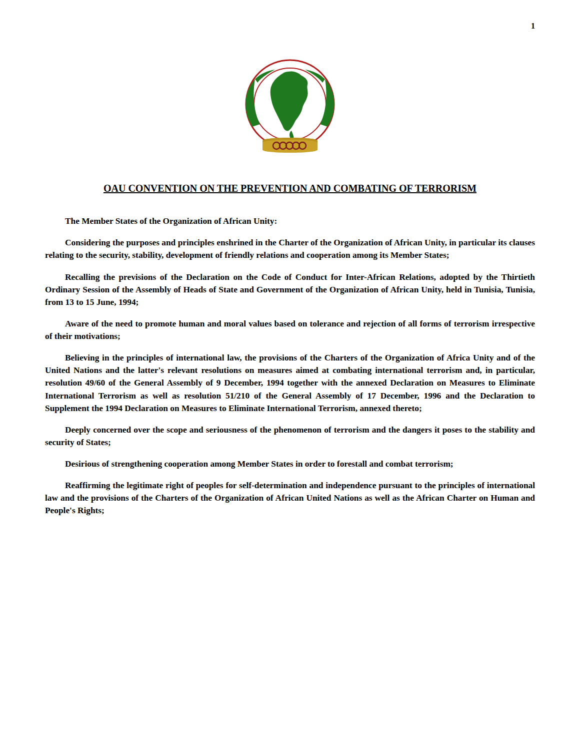1
OAU CONVENTION ON THE PREVENTION AND COMBATING OF TERRORISM
The Member States of the Organization of African Unity:
Considering the purposes and principles enshrined in the Charter of the Organization of African Unity, in particular its clauses relating to the security, stability, development of friendly relations and cooperation among its Member States;
Recalling the previsions of the Declaration on the Code of Conduct for Inter-African Relations, adopted by the Thirtieth Ordinary Session of the Assembly of Heads of State and Government of the Organization of African Unity, held in Tunisia, Tunisia, from 13 to 15 June, 1994;
Aware of the need to promote human and moral values based on tolerance and rejection of all forms of terrorism irrespective of their motivations;
Believing in the principles of international law, the provisions of the Charters of the Organization of Africa Unity and of the United Nations and the latter's relevant resolutions on measures aimed at combating international terrorism and, in particular, resolution 49/60 of the General Assembly of 9 December, 1994 together with the annexed Declaration on Measures to Eliminate International Terrorism as well as resolution 51/210 of the General Assembly of 17 December, 1996 and the Declaration to Supplement the 1994 Declaration on Measures to Eliminate International Terrorism, annexed thereto;
Deeply concerned over the scope and seriousness of the phenomenon of terrorism and the dangers it poses to the stability and security of States;
Desirious of strengthening cooperation among Member States in order to forestall and combat terrorism;
Reaffirming the legitimate right of peoples for self-determination and independence pursuant to the principles of international law and the provisions of the Charters of the Organization of African United Nations as well as the African Charter on Human and People's Rights;